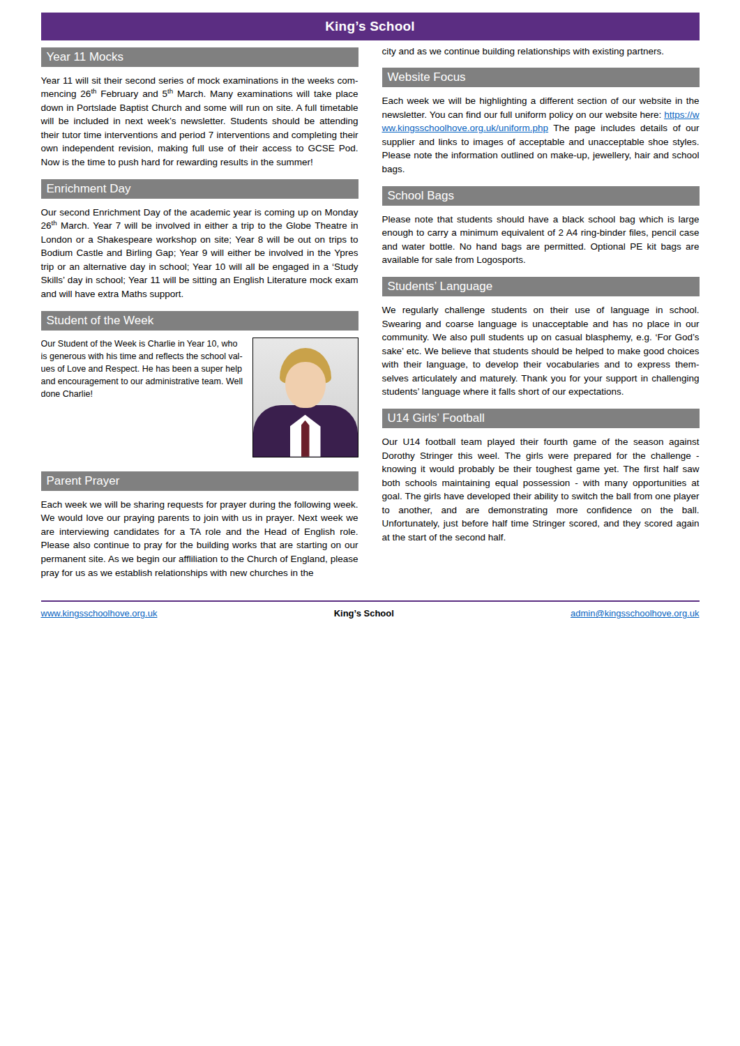King’s School
Year 11 Mocks
Year 11 will sit their second series of mock examinations in the weeks commencing 26th February and 5th March. Many examinations will take place down in Portslade Baptist Church and some will run on site. A full timetable will be included in next week’s newsletter. Students should be attending their tutor time interventions and period 7 interventions and completing their own independent revision, making full use of their access to GCSE Pod. Now is the time to push hard for rewarding results in the summer!
Enrichment Day
Our second Enrichment Day of the academic year is coming up on Monday 26th March. Year 7 will be involved in either a trip to the Globe Theatre in London or a Shakespeare workshop on site; Year 8 will be out on trips to Bodium Castle and Birling Gap; Year 9 will either be involved in the Ypres trip or an alternative day in school; Year 10 will all be engaged in a ‘Study Skills’ day in school; Year 11 will be sitting an English Literature mock exam and will have extra Maths support.
Student of the Week
Our Student of the Week is Charlie in Year 10, who is generous with his time and reflects the school values of Love and Respect. He has been a super help and encouragement to our administrative team. Well done Charlie!
Parent Prayer
Each week we will be sharing requests for prayer during the following week. We would love our praying parents to join with us in prayer. Next week we are interviewing candidates for a TA role and the Head of English role. Please also continue to pray for the building works that are starting on our permanent site. As we begin our affliliation to the Church of England, please pray for us as we establish relationships with new churches in the
city and as we continue building relationships with existing partners.
Website Focus
Each week we will be highlighting a different section of our website in the newsletter. You can find our full uniform policy on our website here: https://www.kingsschoolhove.org.uk/uniform.php The page includes details of our supplier and links to images of acceptable and unacceptable shoe styles. Please note the information outlined on make-up, jewellery, hair and school bags.
School Bags
Please note that students should have a black school bag which is large enough to carry a minimum equivalent of 2 A4 ring-binder files, pencil case and water bottle. No hand bags are permitted. Optional PE kit bags are available for sale from Logosports.
Students’ Language
We regularly challenge students on their use of language in school. Swearing and coarse language is unacceptable and has no place in our community. We also pull students up on casual blasphemy, e.g. ‘For God’s sake’ etc. We believe that students should be helped to make good choices with their language, to develop their vocabularies and to express themselves articulately and maturely. Thank you for your support in challenging students’ language where it falls short of our expectations.
U14 Girls’ Football
Our U14 football team played their fourth game of the season against Dorothy Stringer this weel. The girls were prepared for the challenge - knowing it would probably be their toughest game yet. The first half saw both schools maintaining equal possession - with many opportunities at goal. The girls have developed their ability to switch the ball from one player to another, and are demonstrating more confidence on the ball. Unfortunately, just before half time Stringer scored, and they scored again at the start of the second half.
www.kingsschoolhove.org.uk King’s School admin@kingsschoolhove.org.uk